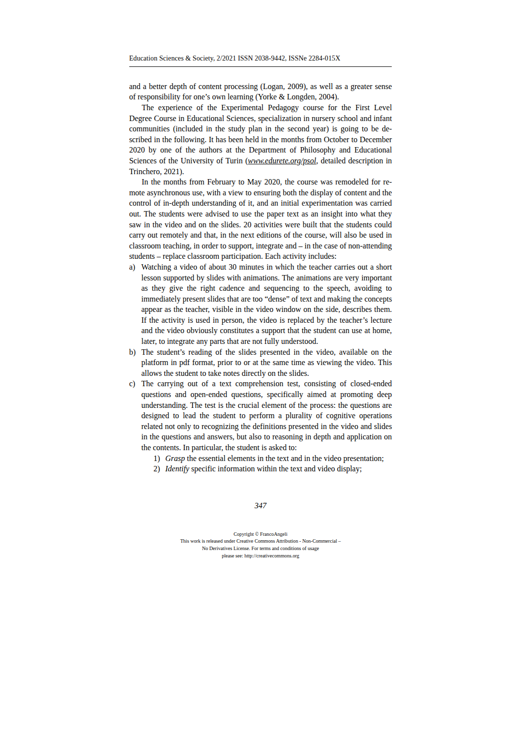Education Sciences & Society, 2/2021 ISSN 2038-9442, ISSNe 2284-015X
and a better depth of content processing (Logan, 2009), as well as a greater sense of responsibility for one’s own learning (Yorke & Longden, 2004).
The experience of the Experimental Pedagogy course for the First Level Degree Course in Educational Sciences, specialization in nursery school and infant communities (included in the study plan in the second year) is going to be described in the following. It has been held in the months from October to December 2020 by one of the authors at the Department of Philosophy and Educational Sciences of the University of Turin (www.edurete.org/psol, detailed description in Trinchero, 2021).
In the months from February to May 2020, the course was remodeled for remote asynchronous use, with a view to ensuring both the display of content and the control of in-depth understanding of it, and an initial experimentation was carried out. The students were advised to use the paper text as an insight into what they saw in the video and on the slides. 20 activities were built that the students could carry out remotely and that, in the next editions of the course, will also be used in classroom teaching, in order to support, integrate and – in the case of non-attending students – replace classroom participation. Each activity includes:
a) Watching a video of about 30 minutes in which the teacher carries out a short lesson supported by slides with animations. The animations are very important as they give the right cadence and sequencing to the speech, avoiding to immediately present slides that are too “dense” of text and making the concepts appear as the teacher, visible in the video window on the side, describes them. If the activity is used in person, the video is replaced by the teacher’s lecture and the video obviously constitutes a support that the student can use at home, later, to integrate any parts that are not fully understood.
b) The student’s reading of the slides presented in the video, available on the platform in pdf format, prior to or at the same time as viewing the video. This allows the student to take notes directly on the slides.
c) The carrying out of a text comprehension test, consisting of closed-ended questions and open-ended questions, specifically aimed at promoting deep understanding. The test is the crucial element of the process: the questions are designed to lead the student to perform a plurality of cognitive operations related not only to recognizing the definitions presented in the video and slides in the questions and answers, but also to reasoning in depth and application on the contents. In particular, the student is asked to:
1) Grasp the essential elements in the text and in the video presentation;
2) Identify specific information within the text and video display;
347
Copyright © FrancoAngeli
This work is released under Creative Commons Attribution - Non-Commercial –
No Derivatives License. For terms and conditions of usage
please see: http://creativecommons.org